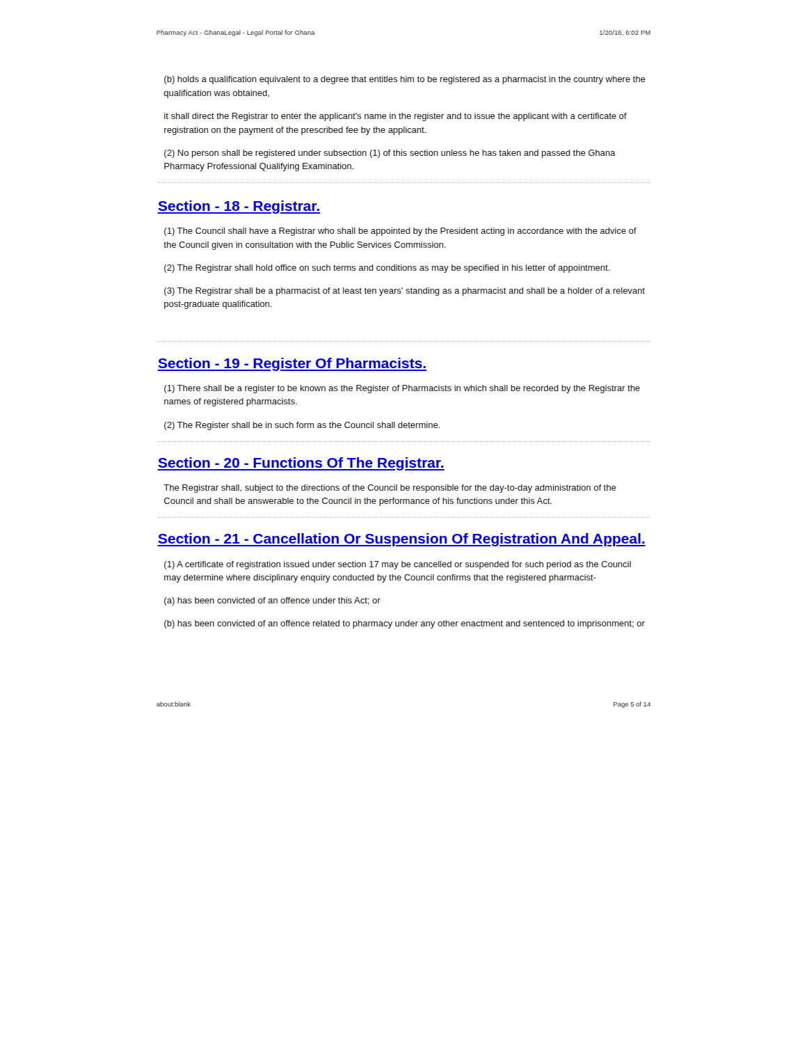Pharmacy Act - GhanaLegal - Legal Portal for Ghana 1/20/16, 6:02 PM
(b) holds a qualification equivalent to a degree that entitles him to be registered as a pharmacist in the country where the qualification was obtained,
it shall direct the Registrar to enter the applicant's name in the register and to issue the applicant with a certificate of registration on the payment of the prescribed fee by the applicant.
(2) No person shall be registered under subsection (1) of this section unless he has taken and passed the Ghana Pharmacy Professional Qualifying Examination.
Section - 18 - Registrar.
(1) The Council shall have a Registrar who shall be appointed by the President acting in accordance with the advice of the Council given in consultation with the Public Services Commission.
(2) The Registrar shall hold office on such terms and conditions as may be specified in his letter of appointment.
(3) The Registrar shall be a pharmacist of at least ten years' standing as a pharmacist and shall be a holder of a relevant post-graduate qualification.
Section - 19 - Register Of Pharmacists.
(1) There shall be a register to be known as the Register of Pharmacists in which shall be recorded by the Registrar the names of registered pharmacists.
(2) The Register shall be in such form as the Council shall determine.
Section - 20 - Functions Of The Registrar.
The Registrar shall, subject to the directions of the Council be responsible for the day-to-day administration of the Council and shall be answerable to the Council in the performance of his functions under this Act.
Section - 21 - Cancellation Or Suspension Of Registration And Appeal.
(1) A certificate of registration issued under section 17 may be cancelled or suspended for such period as the Council may determine where disciplinary enquiry conducted by the Council confirms that the registered pharmacist-
(a) has been convicted of an offence under this Act; or
(b) has been convicted of an offence related to pharmacy under any other enactment and sentenced to imprisonment; or
about:blank Page 5 of 14